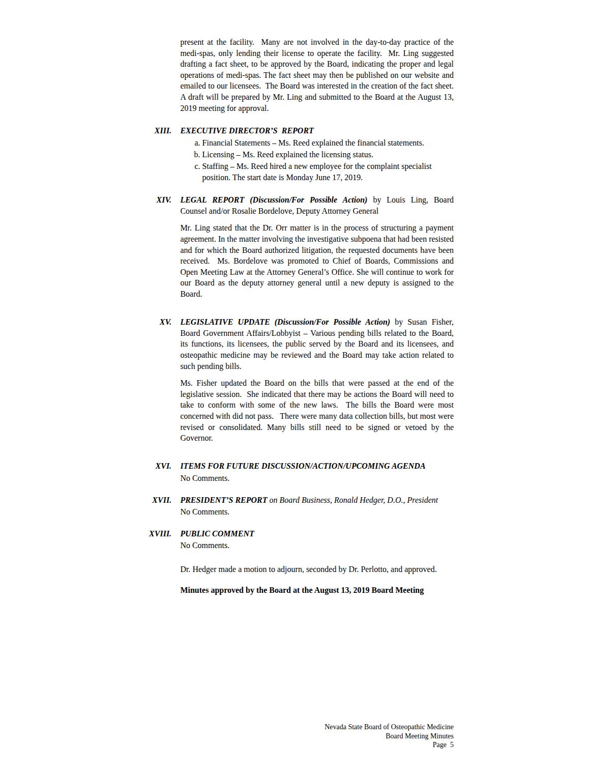present at the facility. Many are not involved in the day-to-day practice of the medi-spas, only lending their license to operate the facility. Mr. Ling suggested drafting a fact sheet, to be approved by the Board, indicating the proper and legal operations of medi-spas. The fact sheet may then be published on our website and emailed to our licensees. The Board was interested in the creation of the fact sheet. A draft will be prepared by Mr. Ling and submitted to the Board at the August 13, 2019 meeting for approval.
XIII.
EXECUTIVE DIRECTOR’S REPORT
Financial Statements – Ms. Reed explained the financial statements.
Licensing – Ms. Reed explained the licensing status.
Staffing – Ms. Reed hired a new employee for the complaint specialist position. The start date is Monday June 17, 2019.
XIV.
LEGAL REPORT (Discussion/For Possible Action) by Louis Ling, Board Counsel and/or Rosalie Bordelove, Deputy Attorney General
Mr. Ling stated that the Dr. Orr matter is in the process of structuring a payment agreement. In the matter involving the investigative subpoena that had been resisted and for which the Board authorized litigation, the requested documents have been received. Ms. Bordelove was promoted to Chief of Boards, Commissions and Open Meeting Law at the Attorney General’s Office. She will continue to work for our Board as the deputy attorney general until a new deputy is assigned to the Board.
XV.
LEGISLATIVE UPDATE (Discussion/For Possible Action) by Susan Fisher, Board Government Affairs/Lobbyist – Various pending bills related to the Board, its functions, its licensees, the public served by the Board and its licensees, and osteopathic medicine may be reviewed and the Board may take action related to such pending bills.
Ms. Fisher updated the Board on the bills that were passed at the end of the legislative session. She indicated that there may be actions the Board will need to take to conform with some of the new laws. The bills the Board were most concerned with did not pass. There were many data collection bills, but most were revised or consolidated. Many bills still need to be signed or vetoed by the Governor.
XVI.
ITEMS FOR FUTURE DISCUSSION/ACTION/UPCOMING AGENDA
No Comments.
XVII.
PRESIDENT’S REPORT on Board Business, Ronald Hedger, D.O., President
No Comments.
XVIII.
PUBLIC COMMENT
No Comments.
Dr. Hedger made a motion to adjourn, seconded by Dr. Perlotto, and approved.
Minutes approved by the Board at the August 13, 2019 Board Meeting
Nevada State Board of Osteopathic Medicine Board Meeting Minutes Page 5